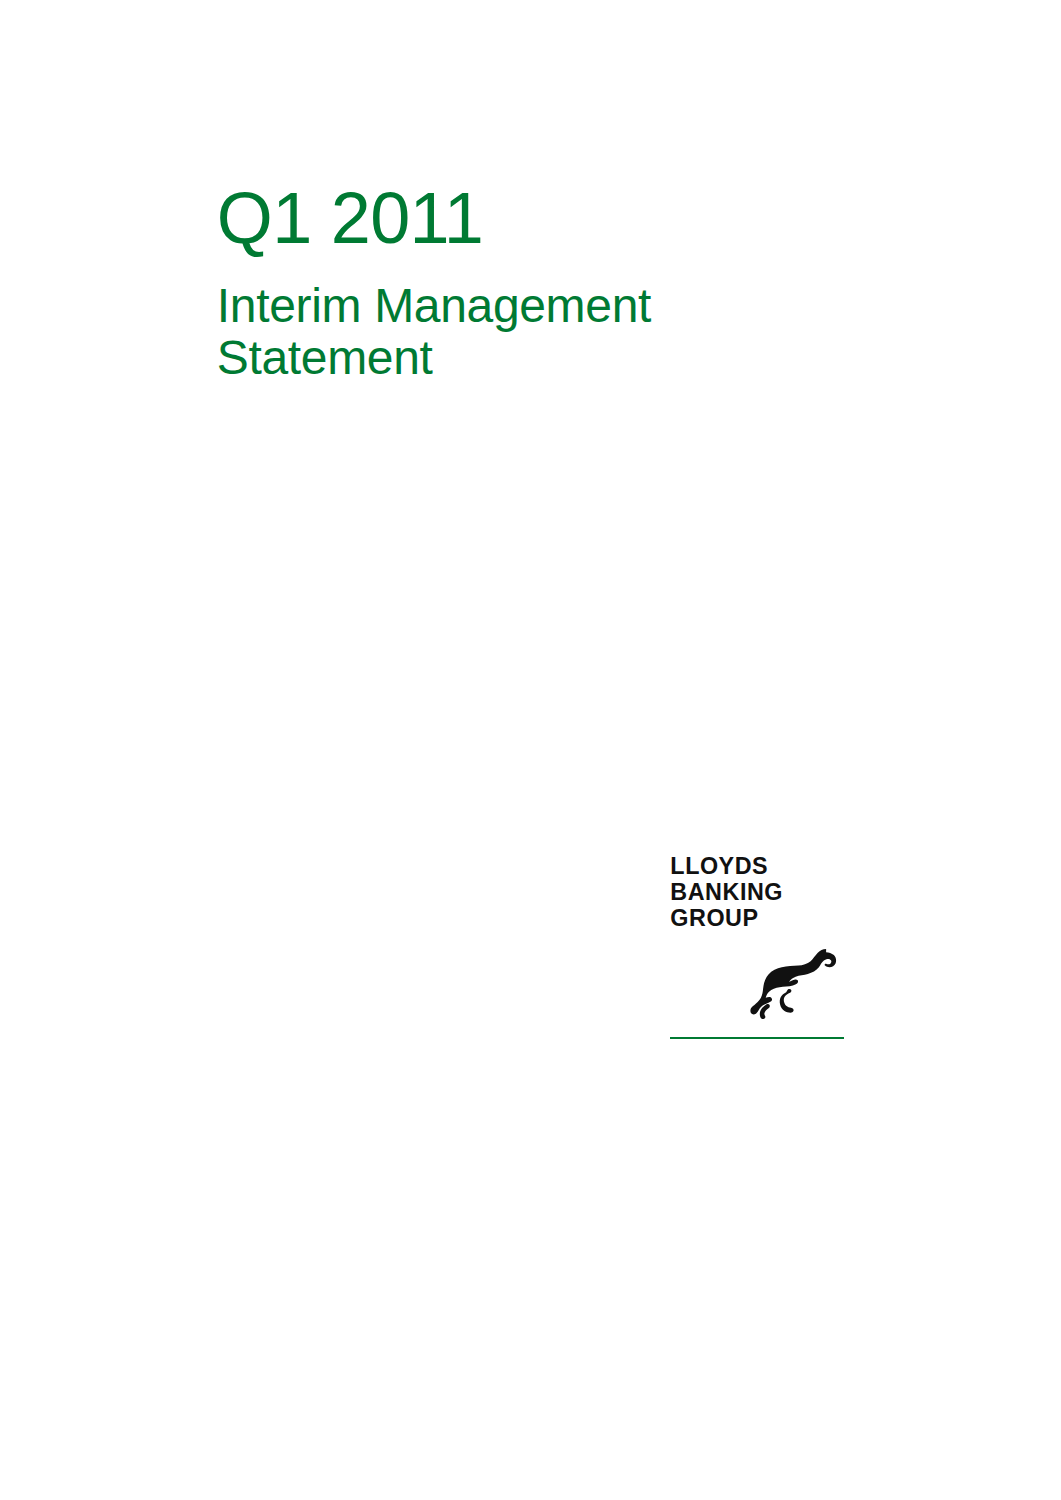Q1 2011
Interim Management Statement
Lloyds
Banking
Group